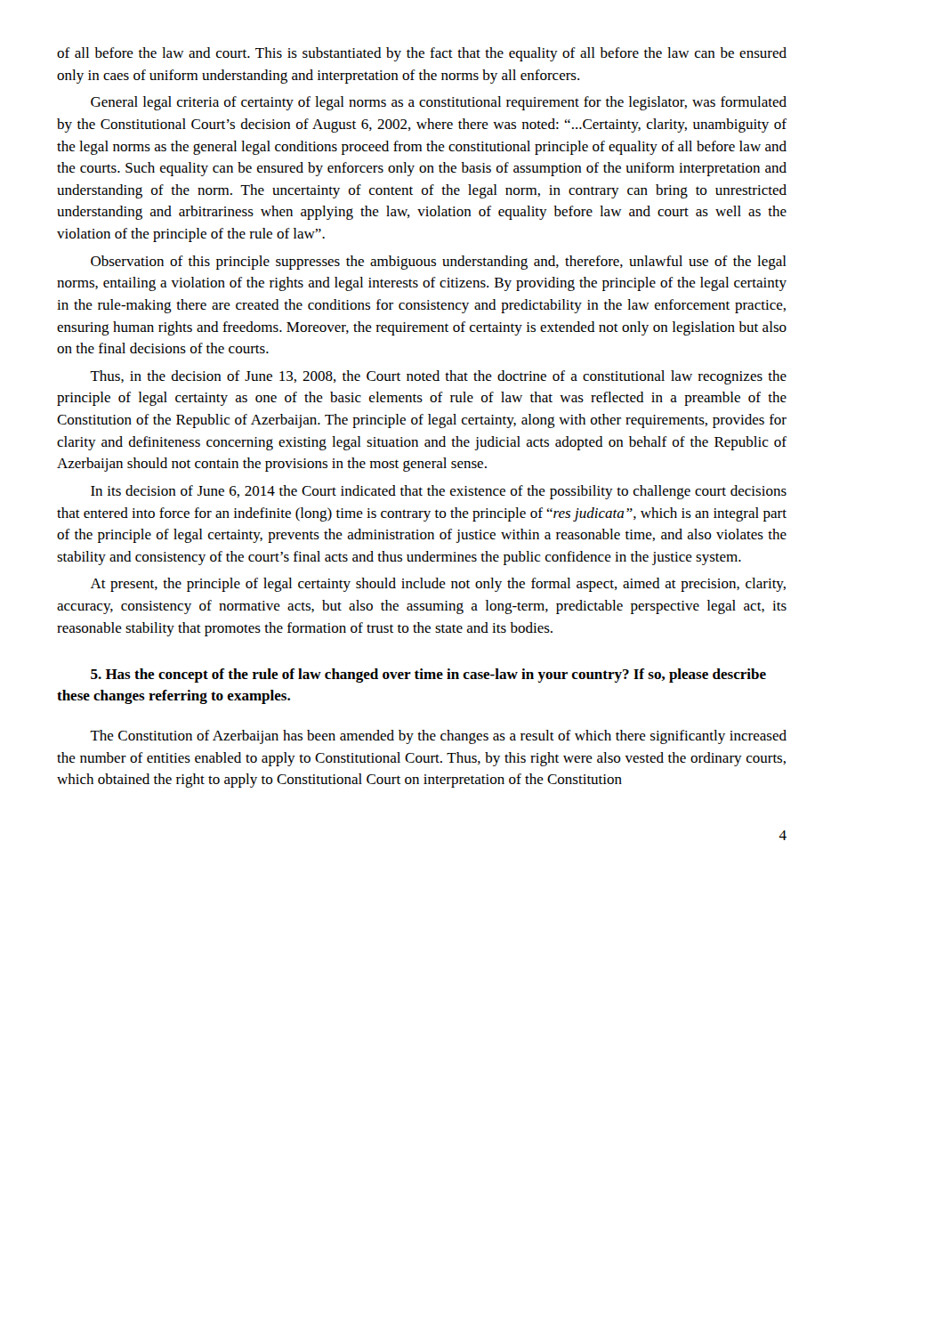of all before the law and court. This is substantiated by the fact that the equality of all before the law can be ensured only in caes of uniform understanding and interpretation of the norms by all enforcers.
General legal criteria of certainty of legal norms as a constitutional requirement for the legislator, was formulated by the Constitutional Court’s decision of August 6, 2002, where there was noted: “...Certainty, clarity, unambiguity of the legal norms as the general legal conditions proceed from the constitutional principle of equality of all before law and the courts. Such equality can be ensured by enforcers only on the basis of assumption of the uniform interpretation and understanding of the norm. The uncertainty of content of the legal norm, in contrary can bring to unrestricted understanding and arbitrariness when applying the law, violation of equality before law and court as well as the violation of the principle of the rule of law”.
Observation of this principle suppresses the ambiguous understanding and, therefore, unlawful use of the legal norms, entailing a violation of the rights and legal interests of citizens. By providing the principle of the legal certainty in the rule-making there are created the conditions for consistency and predictability in the law enforcement practice, ensuring human rights and freedoms. Moreover, the requirement of certainty is extended not only on legislation but also on the final decisions of the courts.
Thus, in the decision of June 13, 2008, the Court noted that the doctrine of a constitutional law recognizes the principle of legal certainty as one of the basic elements of rule of law that was reflected in a preamble of the Constitution of the Republic of Azerbaijan. The principle of legal certainty, along with other requirements, provides for clarity and definiteness concerning existing legal situation and the judicial acts adopted on behalf of the Republic of Azerbaijan should not contain the provisions in the most general sense.
In its decision of June 6, 2014 the Court indicated that the existence of the possibility to challenge court decisions that entered into force for an indefinite (long) time is contrary to the principle of “res judicata”, which is an integral part of the principle of legal certainty, prevents the administration of justice within a reasonable time, and also violates the stability and consistency of the court’s final acts and thus undermines the public confidence in the justice system.
At present, the principle of legal certainty should include not only the formal aspect, aimed at precision, clarity, accuracy, consistency of normative acts, but also the assuming a long-term, predictable perspective legal act, its reasonable stability that promotes the formation of trust to the state and its bodies.
5. Has the concept of the rule of law changed over time in case-law in your country? If so, please describe these changes referring to examples.
The Constitution of Azerbaijan has been amended by the changes as a result of which there significantly increased the number of entities enabled to apply to Constitutional Court. Thus, by this right were also vested the ordinary courts, which obtained the right to apply to Constitutional Court on interpretation of the Constitution
4